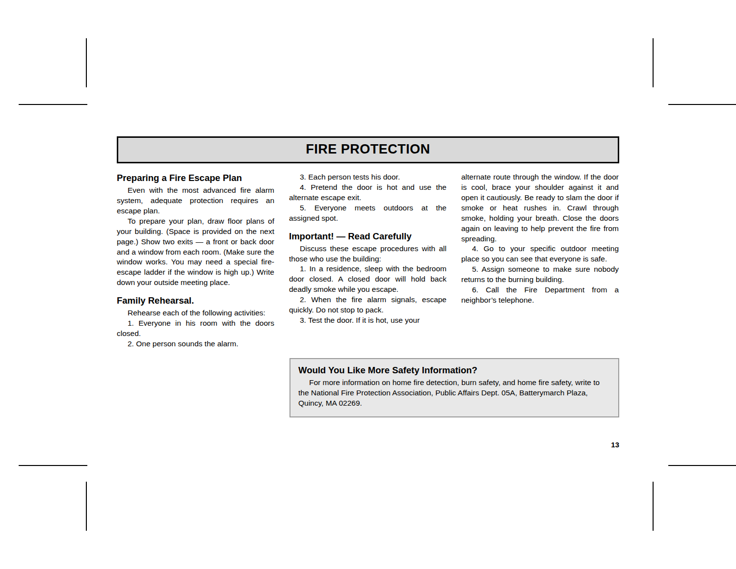FIRE PROTECTION
Preparing a Fire Escape Plan
Even with the most advanced fire alarm system, adequate protection requires an escape plan.
To prepare your plan, draw floor plans of your building. (Space is provided on the next page.) Show two exits — a front or back door and a window from each room. (Make sure the window works. You may need a special fire-escape ladder if the window is high up.) Write down your outside meeting place.
Family Rehearsal.
Rehearse each of the following activities:
1. Everyone in his room with the doors closed.
2. One person sounds the alarm.
3. Each person tests his door.
4. Pretend the door is hot and use the alternate escape exit.
5. Everyone meets outdoors at the assigned spot.
Important! — Read Carefully
Discuss these escape procedures with all those who use the building:
1. In a residence, sleep with the bedroom door closed. A closed door will hold back deadly smoke while you escape.
2. When the fire alarm signals, escape quickly. Do not stop to pack.
3. Test the door. If it is hot, use your
alternate route through the window. If the door is cool, brace your shoulder against it and open it cautiously. Be ready to slam the door if smoke or heat rushes in. Crawl through smoke, holding your breath. Close the doors again on leaving to help prevent the fire from spreading.
4. Go to your specific outdoor meeting place so you can see that everyone is safe.
5. Assign someone to make sure nobody returns to the burning building.
6. Call the Fire Department from a neighbor’s telephone.
Would You Like More Safety Information?
For more information on home fire detection, burn safety, and home fire safety, write to the National Fire Protection Association, Public Affairs Dept. 05A, Batterymarch Plaza, Quincy, MA 02269.
13